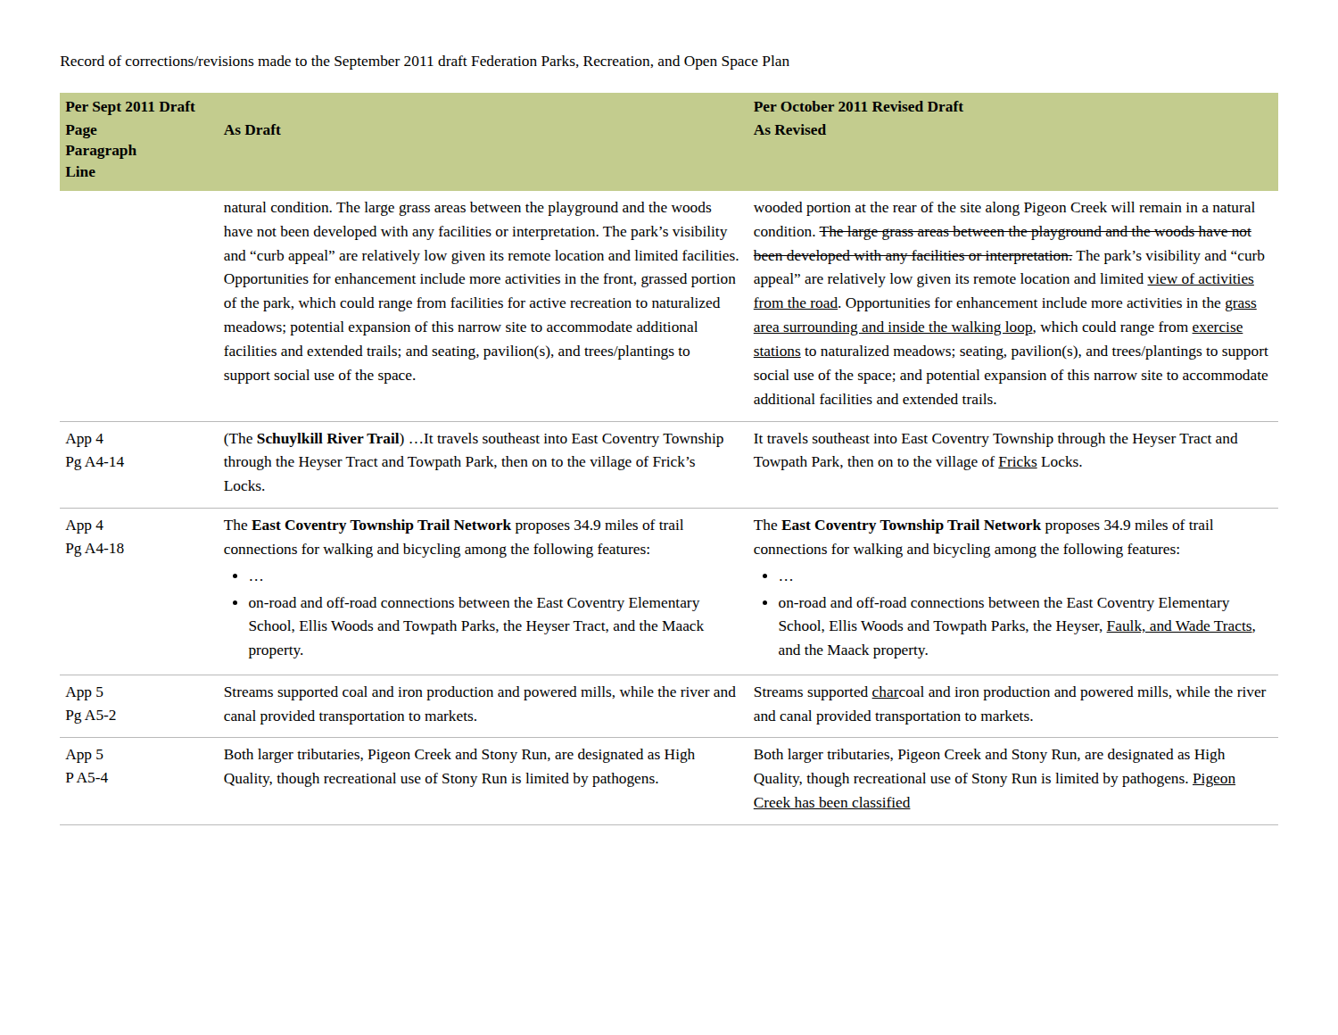Record of corrections/revisions made to the September 2011 draft Federation Parks, Recreation, and Open Space Plan
| Per Sept 2011 Draft | Per October 2011 Revised Draft |
| --- | --- |
| Page Paragraph Line | As Draft | As Revised |
| | natural condition. The large grass areas between the playground and the woods have not been developed with any facilities or interpretation. The park’s visibility and “curb appeal” are relatively low given its remote location and limited facilities. Opportunities for enhancement include more activities in the front, grassed portion of the park, which could range from facilities for active recreation to naturalized meadows; potential expansion of this narrow site to accommodate additional facilities and extended trails; and seating, pavilion(s), and trees/plantings to support social use of the space. | wooded portion at the rear of the site along Pigeon Creek will remain in a natural condition. The large grass areas between the playground and the woods have not been developed with any facilities or interpretation. The park’s visibility and “curb appeal” are relatively low given its remote location and limited view of activities from the road . Opportunities for enhancement include more activities in the grass area surrounding and inside the walking loop , which could range from exercise stations to naturalized meadows; seating, pavilion(s), and trees/plantings to support social use of the space; and potential expansion of this narrow site to accommodate additional facilities and extended trails. |
| App 4 Pg A4-14 | (The Schuylkill River Trail ) …It travels southeast into East Coventry Township through the Heyser Tract and Towpath Park, then on to the village of Frick’s Locks. | It travels southeast into East Coventry Township through the Heyser Tract and Towpath Park, then on to the village of Fricks Locks. |
| App 4 Pg A4-18 | The East Coventry Township Trail Network proposes 34.9 miles of trail connections for walking and bicycling among the following features: … on-road and off-road connections between the East Coventry Elementary School, Ellis Woods and Towpath Parks, the Heyser Tract, and the Maack property. | The East Coventry Township Trail Network proposes 34.9 miles of trail connections for walking and bicycling among the following features: … on-road and off-road connections between the East Coventry Elementary School, Ellis Woods and Towpath Parks, the Heyser, Faulk, and Wade Tracts , and the Maack property. |
| App 5 Pg A5-2 | Streams supported coal and iron production and powered mills, while the river and canal provided transportation to markets. | Streams supported char coal and iron production and powered mills, while the river and canal provided transportation to markets. |
| App 5 P A5-4 | Both larger tributaries, Pigeon Creek and Stony Run, are designated as High Quality, though recreational use of Stony Run is limited by pathogens. | Both larger tributaries, Pigeon Creek and Stony Run, are designated as High Quality, though recreational use of Stony Run is limited by pathogens. Pigeon Creek has been classified |